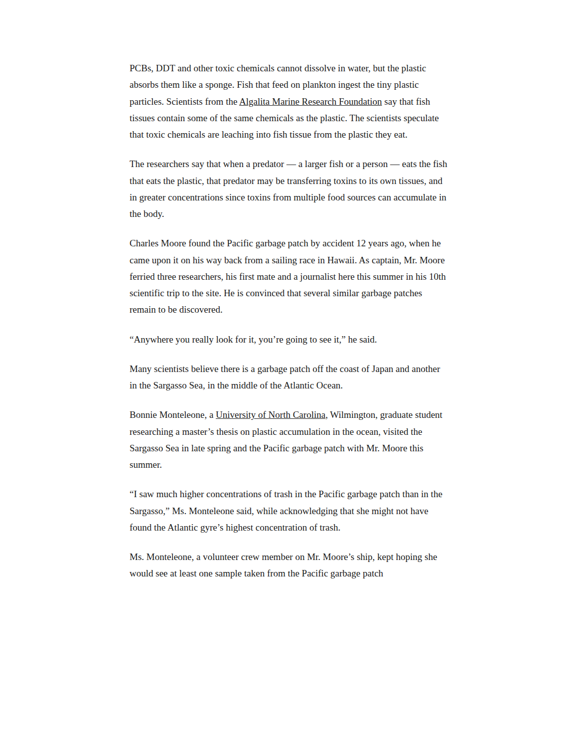PCBs, DDT and other toxic chemicals cannot dissolve in water, but the plastic absorbs them like a sponge. Fish that feed on plankton ingest the tiny plastic particles. Scientists from the Algalita Marine Research Foundation say that fish tissues contain some of the same chemicals as the plastic. The scientists speculate that toxic chemicals are leaching into fish tissue from the plastic they eat.
The researchers say that when a predator — a larger fish or a person — eats the fish that eats the plastic, that predator may be transferring toxins to its own tissues, and in greater concentrations since toxins from multiple food sources can accumulate in the body.
Charles Moore found the Pacific garbage patch by accident 12 years ago, when he came upon it on his way back from a sailing race in Hawaii. As captain, Mr. Moore ferried three researchers, his first mate and a journalist here this summer in his 10th scientific trip to the site. He is convinced that several similar garbage patches remain to be discovered.
“Anywhere you really look for it, you’re going to see it,” he said.
Many scientists believe there is a garbage patch off the coast of Japan and another in the Sargasso Sea, in the middle of the Atlantic Ocean.
Bonnie Monteleone, a University of North Carolina, Wilmington, graduate student researching a master’s thesis on plastic accumulation in the ocean, visited the Sargasso Sea in late spring and the Pacific garbage patch with Mr. Moore this summer.
“I saw much higher concentrations of trash in the Pacific garbage patch than in the Sargasso,” Ms. Monteleone said, while acknowledging that she might not have found the Atlantic gyre’s highest concentration of trash.
Ms. Monteleone, a volunteer crew member on Mr. Moore’s ship, kept hoping she would see at least one sample taken from the Pacific garbage patch